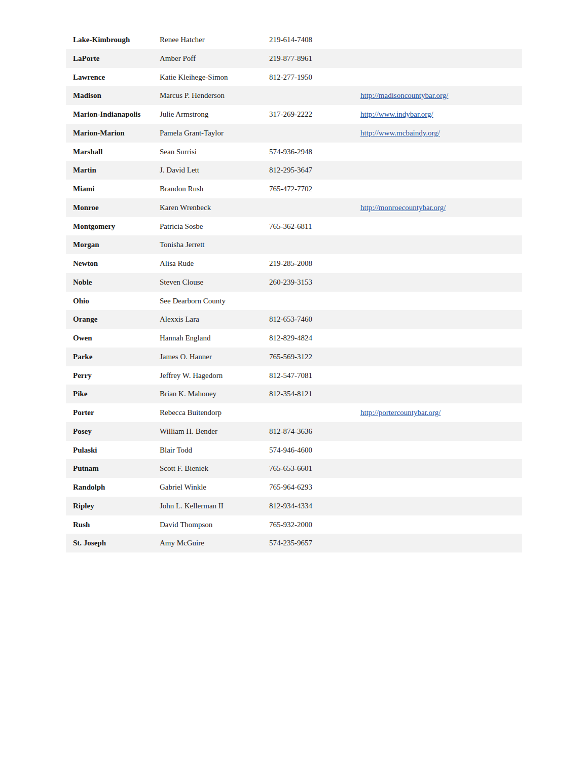| Lake-Kimbrough | Renee Hatcher | 219-614-7408 | |
| LaPorte | Amber Poff | 219-877-8961 | |
| Lawrence | Katie Kleihege-Simon | 812-277-1950 | |
| Madison | Marcus P. Henderson | | http://madisoncountybar.org/ |
| Marion-Indianapolis | Julie Armstrong | 317-269-2222 | http://www.indybar.org/ |
| Marion-Marion | Pamela Grant-Taylor | | http://www.mcbaindy.org/ |
| Marshall | Sean Surrisi | 574-936-2948 | |
| Martin | J. David Lett | 812-295-3647 | |
| Miami | Brandon Rush | 765-472-7702 | |
| Monroe | Karen Wrenbeck | | http://monroecountybar.org/ |
| Montgomery | Patricia Sosbe | 765-362-6811 | |
| Morgan | Tonisha Jerrett | | |
| Newton | Alisa Rude | 219-285-2008 | |
| Noble | Steven Clouse | 260-239-3153 | |
| Ohio | See Dearborn County | | |
| Orange | Alexxis Lara | 812-653-7460 | |
| Owen | Hannah England | 812-829-4824 | |
| Parke | James O. Hanner | 765-569-3122 | |
| Perry | Jeffrey W. Hagedorn | 812-547-7081 | |
| Pike | Brian K. Mahoney | 812-354-8121 | |
| Porter | Rebecca Buitendorp | | http://portercountybar.org/ |
| Posey | William H. Bender | 812-874-3636 | |
| Pulaski | Blair Todd | 574-946-4600 | |
| Putnam | Scott F. Bieniek | 765-653-6601 | |
| Randolph | Gabriel Winkle | 765-964-6293 | |
| Ripley | John L. Kellerman II | 812-934-4334 | |
| Rush | David Thompson | 765-932-2000 | |
| St. Joseph | Amy McGuire | 574-235-9657 | |